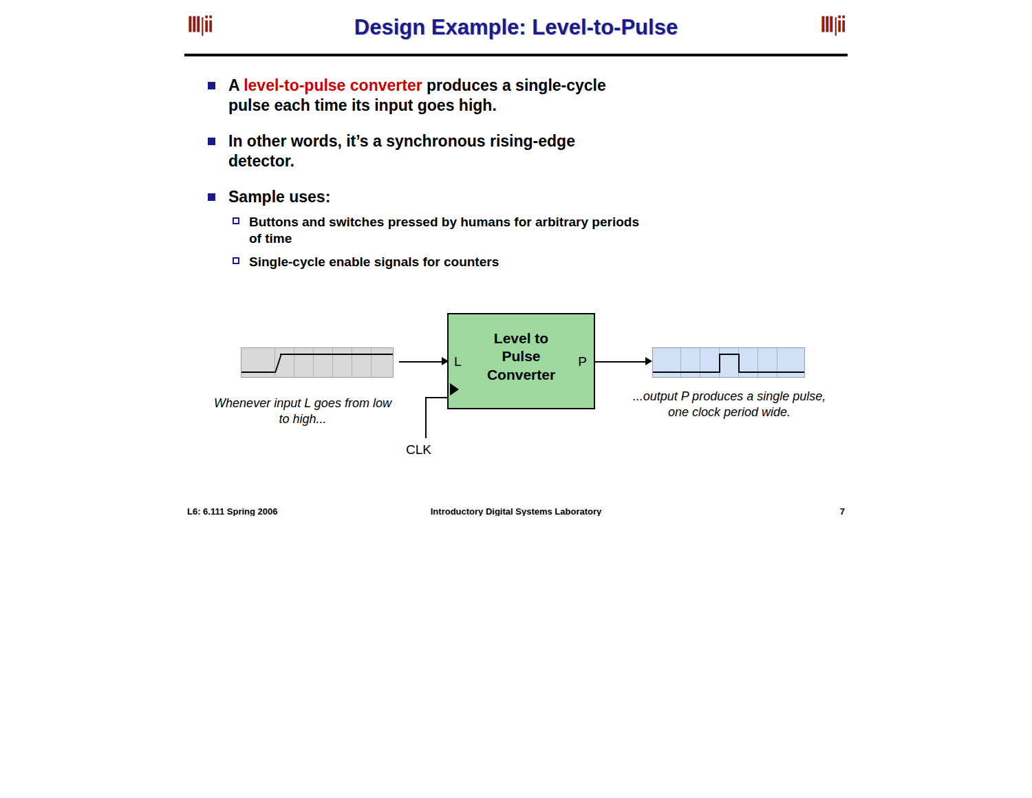Ⅲ|ⅰⅰ
Ⅲ|ⅰⅰ
Design Example: Level-to-Pulse
A level-to-pulse converter produces a single-cycle pulse each time its input goes high.
In other words, it’s a synchronous rising-edge detector.
Sample uses:
Buttons and switches pressed by humans for arbitrary periods of time
Single-cycle enable signals for counters
Level to
Pulse
Converter
L
P
CLK
Whenever input L goes from low to high...
...output P produces a single pulse, one clock period wide.
L6: 6.111 Spring 2006 Introductory Digital Systems Laboratory 7